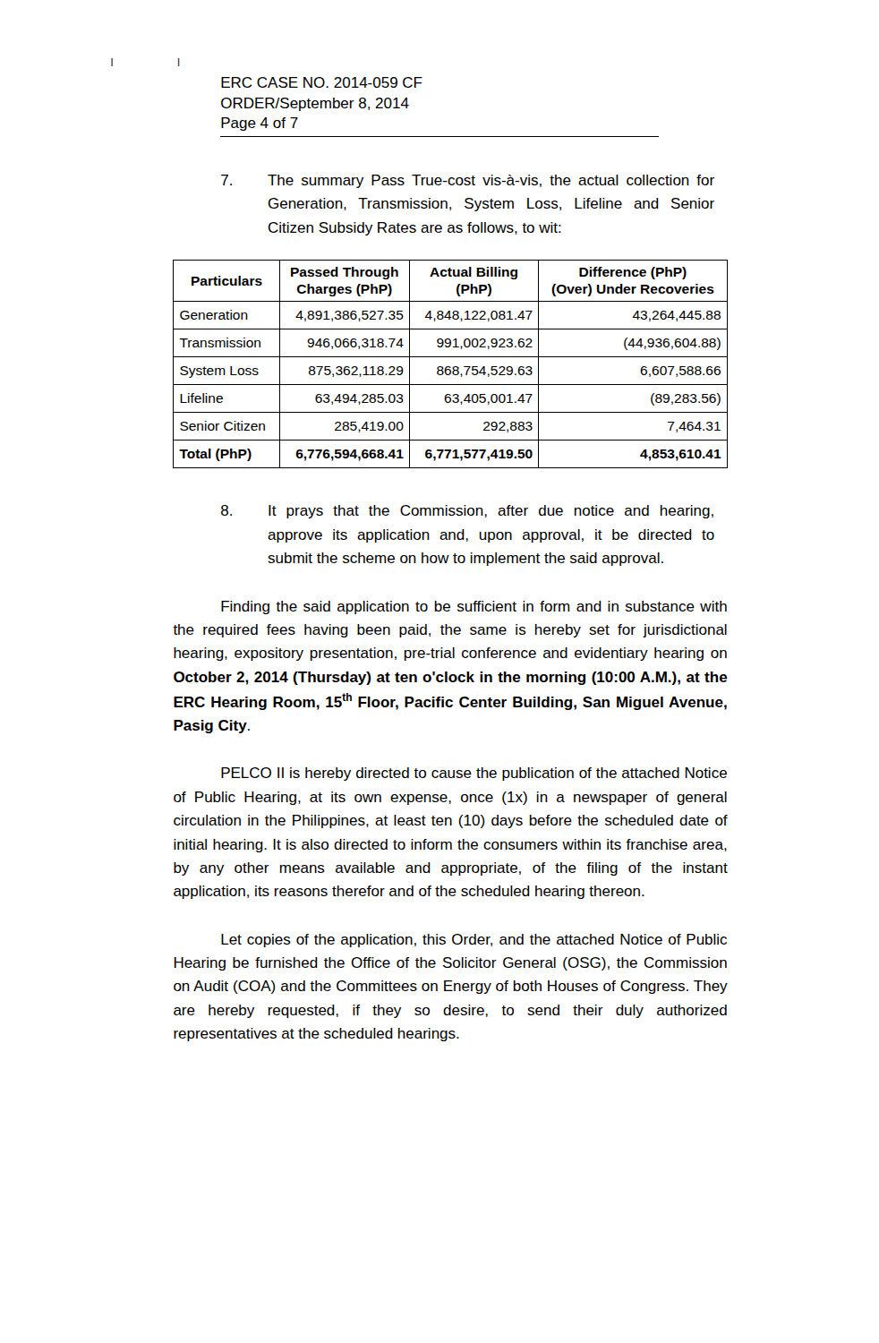I I
ERC CASE NO. 2014-059 CF
ORDER/September 8, 2014
Page 4 of 7
7.
The summary Pass True-cost vis-à-vis, the actual collection for Generation, Transmission, System Loss, Lifeline and Senior Citizen Subsidy Rates are as follows, to wit:
| Particulars | Passed Through Charges (PhP) | Actual Billing (PhP) | Difference (PhP) (Over) Under Recoveries |
| --- | --- | --- | --- |
| Generation | 4,891,386,527.35 | 4,848,122,081.47 | 43,264,445.88 |
| Transmission | 946,066,318.74 | 991,002,923.62 | (44,936,604.88) |
| System Loss | 875,362,118.29 | 868,754,529.63 | 6,607,588.66 |
| Lifeline | 63,494,285.03 | 63,405,001.47 | (89,283.56) |
| Senior Citizen | 285,419.00 | 292,883 | 7,464.31 |
| Total (PhP) | 6,776,594,668.41 | 6,771,577,419.50 | 4,853,610.41 |
8.
It prays that the Commission, after due notice and hearing, approve its application and, upon approval, it be directed to submit the scheme on how to implement the said approval.
Finding the said application to be sufficient in form and in substance with the required fees having been paid, the same is hereby set for jurisdictional hearing, expository presentation, pre-trial conference and evidentiary hearing on October 2, 2014 (Thursday) at ten o'clock in the morning (10:00 A.M.), at the ERC Hearing Room, 15th Floor, Pacific Center Building, San Miguel Avenue, Pasig City.
PELCO II is hereby directed to cause the publication of the attached Notice of Public Hearing, at its own expense, once (1x) in a newspaper of general circulation in the Philippines, at least ten (10) days before the scheduled date of initial hearing. It is also directed to inform the consumers within its franchise area, by any other means available and appropriate, of the filing of the instant application, its reasons therefor and of the scheduled hearing thereon.
Let copies of the application, this Order, and the attached Notice of Public Hearing be furnished the Office of the Solicitor General (OSG), the Commission on Audit (COA) and the Committees on Energy of both Houses of Congress. They are hereby requested, if they so desire, to send their duly authorized representatives at the scheduled hearings.